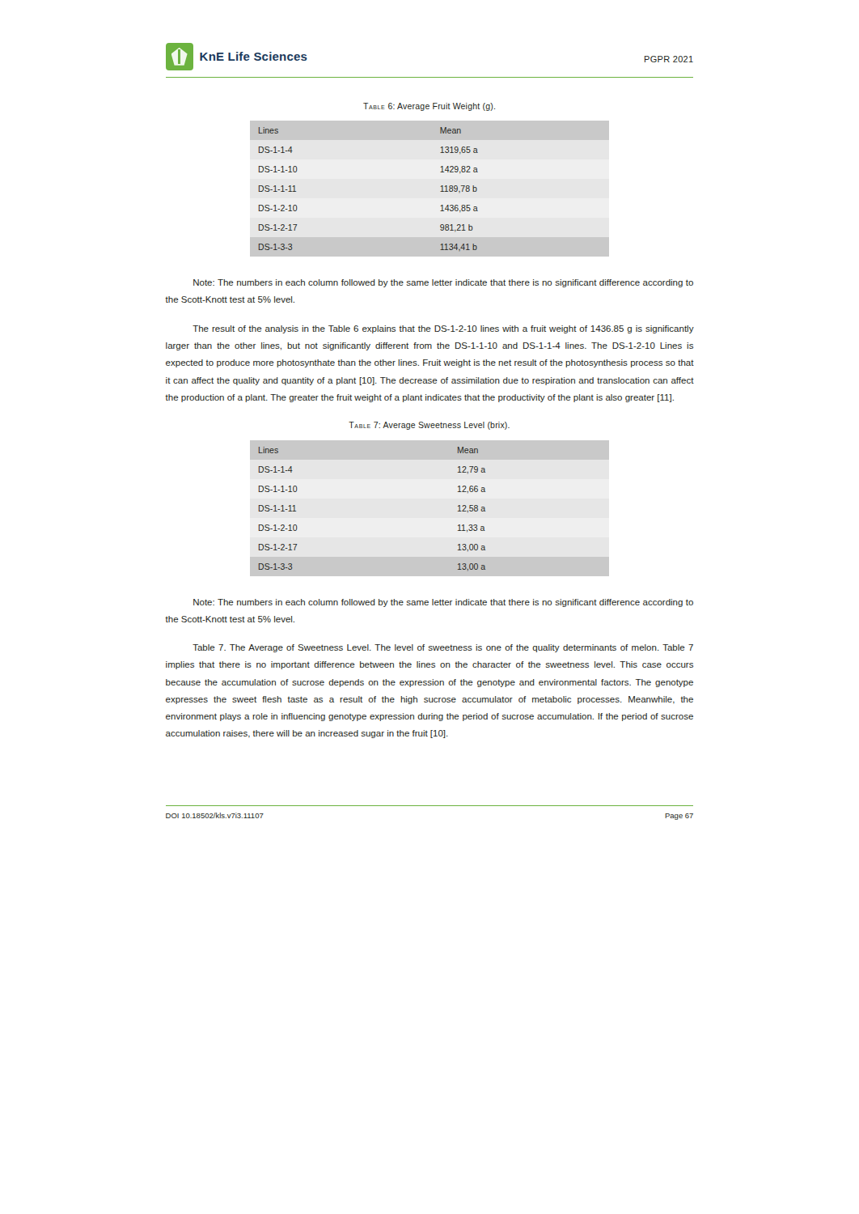KnE Life Sciences
PGPR 2021
Table 6: Average Fruit Weight (g).
| Lines | Mean |
| --- | --- |
| DS-1-1-4 | 1319,65 a |
| DS-1-1-10 | 1429,82 a |
| DS-1-1-11 | 1189,78 b |
| DS-1-2-10 | 1436,85 a |
| DS-1-2-17 | 981,21 b |
| DS-1-3-3 | 1134,41 b |
Note: The numbers in each column followed by the same letter indicate that there is no significant difference according to the Scott-Knott test at 5% level.
The result of the analysis in the Table 6 explains that the DS-1-2-10 lines with a fruit weight of 1436.85 g is significantly larger than the other lines, but not significantly different from the DS-1-1-10 and DS-1-1-4 lines. The DS-1-2-10 Lines is expected to produce more photosynthate than the other lines. Fruit weight is the net result of the photosynthesis process so that it can affect the quality and quantity of a plant [10]. The decrease of assimilation due to respiration and translocation can affect the production of a plant. The greater the fruit weight of a plant indicates that the productivity of the plant is also greater [11].
Table 7: Average Sweetness Level (brix).
| Lines | Mean |
| --- | --- |
| DS-1-1-4 | 12,79 a |
| DS-1-1-10 | 12,66 a |
| DS-1-1-11 | 12,58 a |
| DS-1-2-10 | 11,33 a |
| DS-1-2-17 | 13,00 a |
| DS-1-3-3 | 13,00 a |
Note: The numbers in each column followed by the same letter indicate that there is no significant difference according to the Scott-Knott test at 5% level.
Table 7. The Average of Sweetness Level. The level of sweetness is one of the quality determinants of melon. Table 7 implies that there is no important difference between the lines on the character of the sweetness level. This case occurs because the accumulation of sucrose depends on the expression of the genotype and environmental factors. The genotype expresses the sweet flesh taste as a result of the high sucrose accumulator of metabolic processes. Meanwhile, the environment plays a role in influencing genotype expression during the period of sucrose accumulation. If the period of sucrose accumulation raises, there will be an increased sugar in the fruit [10].
DOI 10.18502/kls.v7i3.11107
Page 67